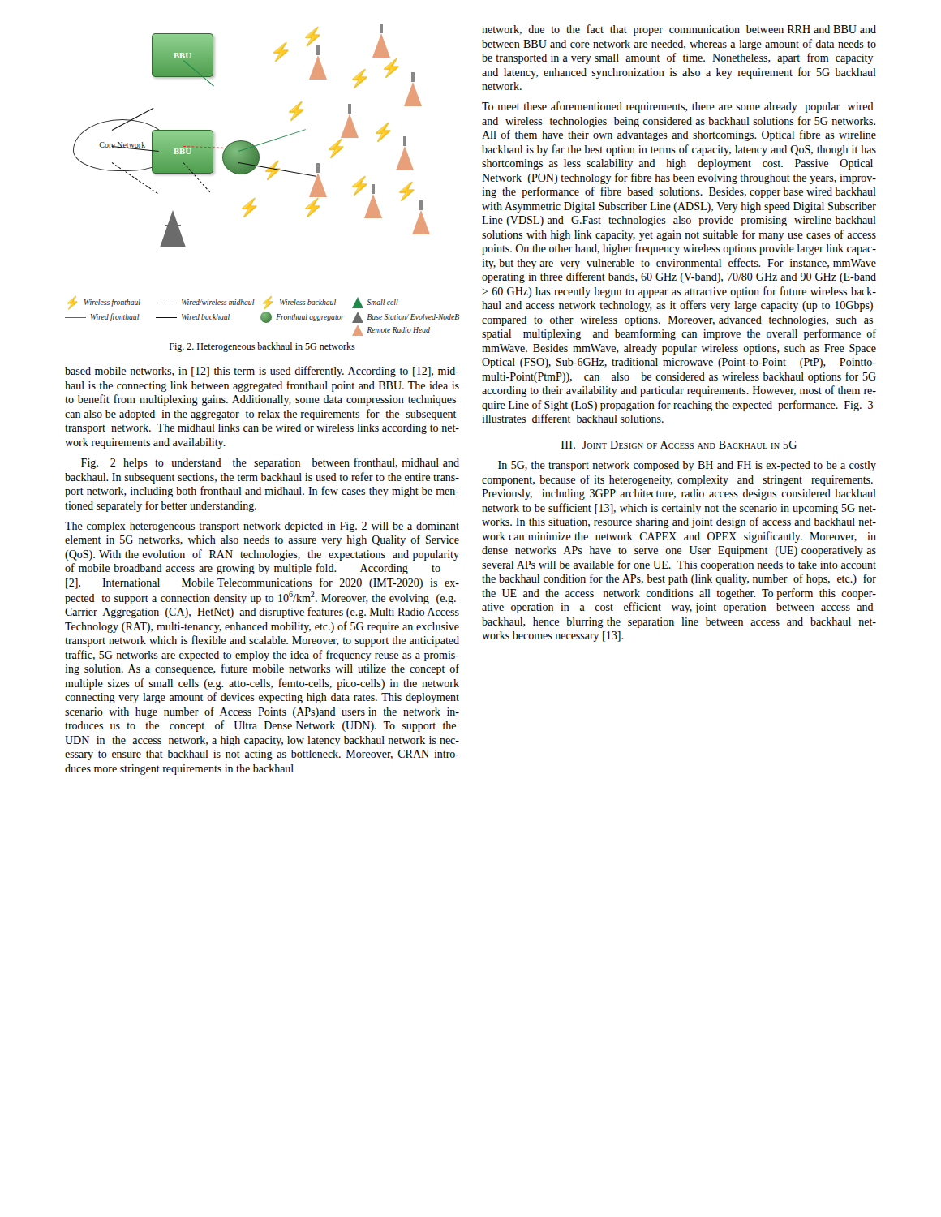Core Network
BBU
BBU
⚡
⚡
⚡
⚡
⚡
⚡
⚡
⚡
⚡
⚡
⚡
⚡
⚡Wireless fronthaul
Wired/wireless midhaul
⚡Wireless backhaul
Small cell
Wired fronthaul
Wired backhaul
Fronthaul aggregator
Base Station/ Evolved-NodeB
Remote Radio Head
Fig. 2. Heterogeneous backhaul in 5G networks
based mobile networks, in [12] this term is used differently. According to [12], midhaul is the connecting link between aggregated fronthaul point and BBU. The idea is to benefit from multiplexing gains. Additionally, some data compression techniques can also be adopted in the aggregator to relax the requirements for the subsequent transport network. The midhaul links can be wired or wireless links according to network requirements and availability.
Fig. 2 helps to understand the separation between fronthaul, midhaul and backhaul. In subsequent sections, the term backhaul is used to refer to the entire transport network, including both fronthaul and midhaul. In few cases they might be mentioned separately for better understanding.
The complex heterogeneous transport network depicted in Fig. 2 will be a dominant element in 5G networks, which also needs to assure very high Quality of Service (QoS). With the evolution of RAN technologies, the expectations and popularity of mobile broadband access are growing by multiple fold. According to [2], International Mobile Telecommunications for 2020 (IMT-2020) is expected to support a connection density up to 106/km2. Moreover, the evolving (e.g. Carrier Aggregation (CA), HetNet) and disruptive features (e.g. Multi Radio Access Technology (RAT), multi-tenancy, enhanced mobility, etc.) of 5G require an exclusive transport network which is flexible and scalable. Moreover, to support the anticipated traffic, 5G networks are expected to employ the idea of frequency reuse as a promising solution. As a consequence, future mobile networks will utilize the concept of multiple sizes of small cells (e.g. atto-cells, femto-cells, pico-cells) in the network connecting very large amount of devices expecting high data rates. This deployment scenario with huge number of Access Points (APs)and users in the network introduces us to the concept of Ultra Dense Network (UDN). To support the UDN in the access network, a high capacity, low latency backhaul network is necessary to ensure that backhaul is not acting as bottleneck. Moreover, CRAN introduces more stringent requirements in the backhaul
network, due to the fact that proper communication between RRH and BBU and between BBU and core network are needed, whereas a large amount of data needs to be transported in a very small amount of time. Nonetheless, apart from capacity and latency, enhanced synchronization is also a key requirement for 5G backhaul network.
To meet these aforementioned requirements, there are some already popular wired and wireless technologies being considered as backhaul solutions for 5G networks. All of them have their own advantages and shortcomings. Optical fibre as wireline backhaul is by far the best option in terms of capacity, latency and QoS, though it has shortcomings as less scalability and high deployment cost. Passive Optical Network (PON) technology for fibre has been evolving throughout the years, improving the performance of fibre based solutions. Besides, copper base wired backhaul with Asymmetric Digital Subscriber Line (ADSL), Very high speed Digital Subscriber Line (VDSL) and G.Fast technologies also provide promising wireline backhaul solutions with high link capacity, yet again not suitable for many use cases of access points. On the other hand, higher frequency wireless options provide larger link capacity, but they are very vulnerable to environmental effects. For instance, mmWave operating in three different bands, 60 GHz (V-band), 70/80 GHz and 90 GHz (E-band > 60 GHz) has recently begun to appear as attractive option for future wireless backhaul and access network technology, as it offers very large capacity (up to 10Gbps) compared to other wireless options. Moreover, advanced technologies, such as spatial multiplexing and beamforming can improve the overall performance of mmWave. Besides mmWave, already popular wireless options, such as Free Space Optical (FSO), Sub-6GHz, traditional microwave (Point-to-Point (PtP), Pointto-multi-Point(PtmP)), can also be considered as wireless backhaul options for 5G according to their availability and particular requirements. However, most of them require Line of Sight (LoS) propagation for reaching the expected performance. Fig. 3 illustrates different backhaul solutions.
III. Joint Design of Access and Backhaul in 5G
In 5G, the transport network composed by BH and FH is ex-pected to be a costly component, because of its heterogeneity, complexity and stringent requirements. Previously, including 3GPP architecture, radio access designs considered backhaul network to be sufficient [13], which is certainly not the scenario in upcoming 5G networks. In this situation, resource sharing and joint design of access and backhaul network can minimize the network CAPEX and OPEX significantly. Moreover, in dense networks APs have to serve one User Equipment (UE) cooperatively as several APs will be available for one UE. This cooperation needs to take into account the backhaul condition for the APs, best path (link quality, number of hops, etc.) for the UE and the access network conditions all together. To perform this cooperative operation in a cost efficient way, joint operation between access and backhaul, hence blurring the separation line between access and backhaul networks becomes necessary [13].